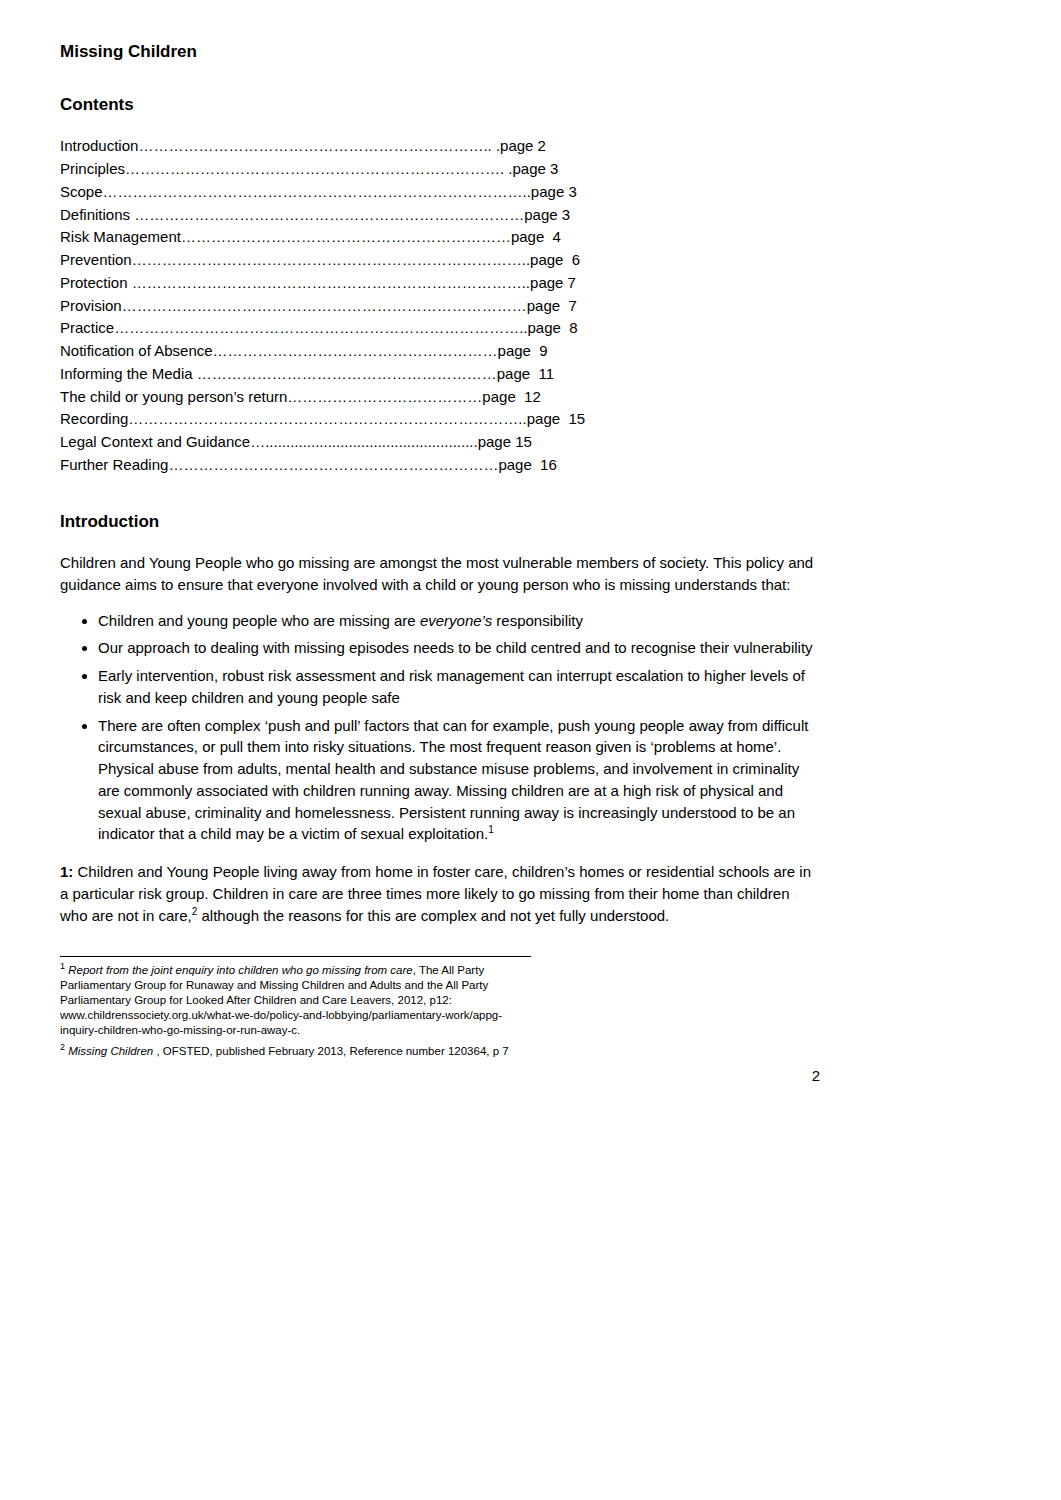Missing Children
Contents
Introduction…………………………………………………………….. .page 2
Principles…………………………………………………………………. .page 3
Scope…………………………………………………………………………..page 3
Definitions ……………………………………………………………………page 3
Risk Management…………………………………………………………page 4
Prevention……………………………………………………………………..page 6
Protection ……………………………………………………………………..page 7
Provision………………………………………………………………………page 7
Practice………………………………………………………………………..page 8
Notification of Absence…………………………………………………page 9
Informing the Media ……………………………………………………page 11
The child or young person’s return…………………………………page 12
Recording……………………………………………………………………..page 15
Legal Context and Guidance…...................................................page 15
Further Reading…………………………………………………………page 16
Introduction
Children and Young People who go missing are amongst the most vulnerable members of society. This policy and guidance aims to ensure that everyone involved with a child or young person who is missing understands that:
Children and young people who are missing are everyone’s responsibility
Our approach to dealing with missing episodes needs to be child centred and to recognise their vulnerability
Early intervention, robust risk assessment and risk management can interrupt escalation to higher levels of risk and keep children and young people safe
There are often complex ‘push and pull’ factors that can for example, push young people away from difficult circumstances, or pull them into risky situations. The most frequent reason given is ‘problems at home’. Physical abuse from adults, mental health and substance misuse problems, and involvement in criminality are commonly associated with children running away. Missing children are at a high risk of physical and sexual abuse, criminality and homelessness. Persistent running away is increasingly understood to be an indicator that a child may be a victim of sexual exploitation.1
1: Children and Young People living away from home in foster care, children’s homes or residential schools are in a particular risk group. Children in care are three times more likely to go missing from their home than children who are not in care,2 although the reasons for this are complex and not yet fully understood.
1 Report from the joint enquiry into children who go missing from care, The All Party Parliamentary Group for Runaway and Missing Children and Adults and the All Party Parliamentary Group for Looked After Children and Care Leavers, 2012, p12: www.childrenssociety.org.uk/what-we-do/policy-and-lobbying/parliamentary-work/appg-inquiry-children-who-go-missing-or-run-away-c.
2 Missing Children , OFSTED, published February 2013, Reference number 120364, p 7
2